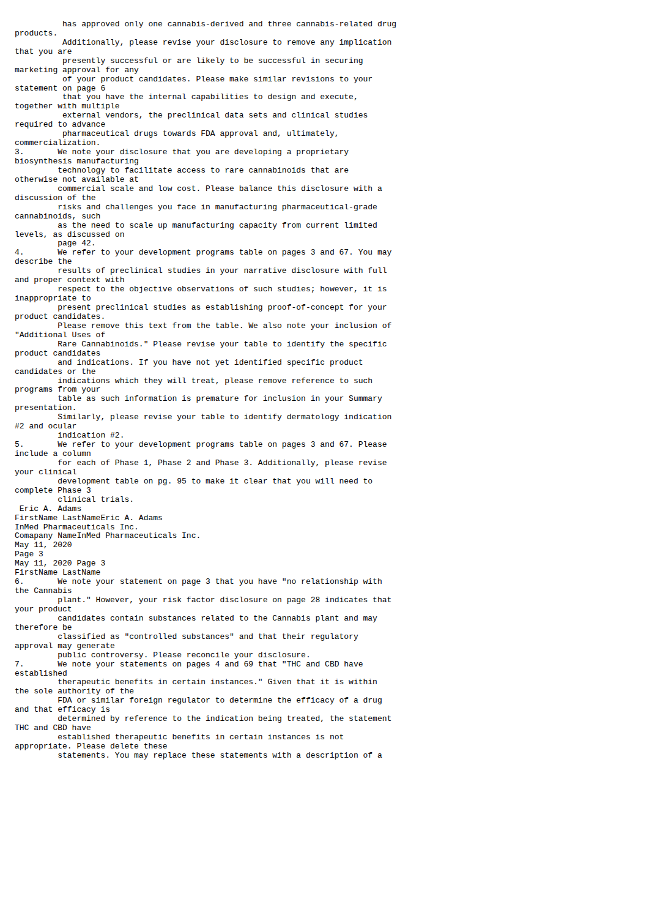has approved only one cannabis-derived and three cannabis-related drug
products.
          Additionally, please revise your disclosure to remove any implication
that you are
          presently successful or are likely to be successful in securing
marketing approval for any
          of your product candidates. Please make similar revisions to your
statement on page 6
          that you have the internal capabilities to design and execute,
together with multiple
          external vendors, the preclinical data sets and clinical studies
required to advance
          pharmaceutical drugs towards FDA approval and, ultimately,
commercialization.
3.       We note your disclosure that you are developing a proprietary
biosynthesis manufacturing
         technology to facilitate access to rare cannabinoids that are
otherwise not available at
         commercial scale and low cost. Please balance this disclosure with a
discussion of the
         risks and challenges you face in manufacturing pharmaceutical-grade
cannabinoids, such
         as the need to scale up manufacturing capacity from current limited
levels, as discussed on
         page 42.
4.       We refer to your development programs table on pages 3 and 67. You may
describe the
         results of preclinical studies in your narrative disclosure with full
and proper context with
         respect to the objective observations of such studies; however, it is
inappropriate to
         present preclinical studies as establishing proof-of-concept for your
product candidates.
         Please remove this text from the table. We also note your inclusion of
"Additional Uses of
         Rare Cannabinoids." Please revise your table to identify the specific
product candidates
         and indications. If you have not yet identified specific product
candidates or the
         indications which they will treat, please remove reference to such
programs from your
         table as such information is premature for inclusion in your Summary
presentation.
         Similarly, please revise your table to identify dermatology indication
#2 and ocular
         indication #2.
5.       We refer to your development programs table on pages 3 and 67. Please
include a column
         for each of Phase 1, Phase 2 and Phase 3. Additionally, please revise
your clinical
         development table on pg. 95 to make it clear that you will need to
complete Phase 3
         clinical trials.
 Eric A. Adams
FirstName LastNameEric A. Adams
InMed Pharmaceuticals Inc.
Comapany NameInMed Pharmaceuticals Inc.
May 11, 2020
Page 3
May 11, 2020 Page 3
FirstName LastName
6.       We note your statement on page 3 that you have "no relationship with
the Cannabis
         plant." However, your risk factor disclosure on page 28 indicates that
your product
         candidates contain substances related to the Cannabis plant and may
therefore be
         classified as "controlled substances" and that their regulatory
approval may generate
         public controversy. Please reconcile your disclosure.
7.       We note your statements on pages 4 and 69 that "THC and CBD have
established
         therapeutic benefits in certain instances." Given that it is within
the sole authority of the
         FDA or similar foreign regulator to determine the efficacy of a drug
and that efficacy is
         determined by reference to the indication being treated, the statement
THC and CBD have
         established therapeutic benefits in certain instances is not
appropriate. Please delete these
         statements. You may replace these statements with a description of a